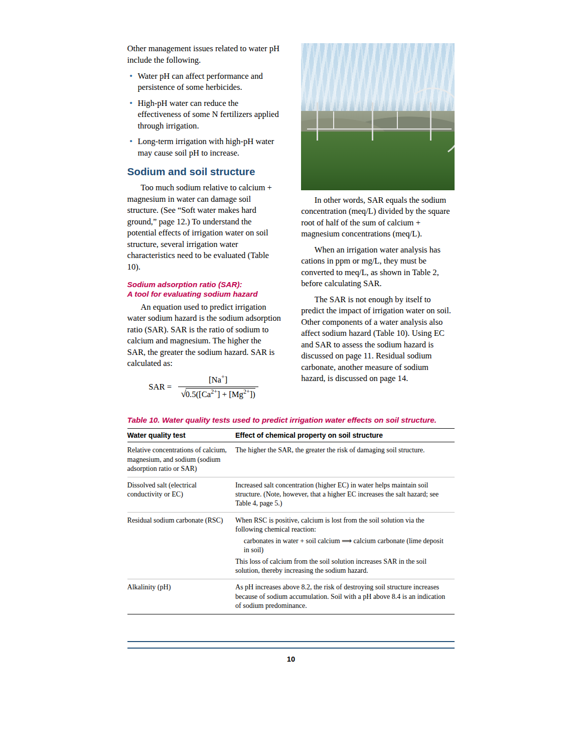Other management issues related to water pH include the following.
Water pH can affect performance and persistence of some herbicides.
High-pH water can reduce the effectiveness of some N fertilizers applied through irrigation.
Long-term irrigation with high-pH water may cause soil pH to increase.
Sodium and soil structure
Too much sodium relative to calcium + magnesium in water can damage soil structure. (See “Soft water makes hard ground,” page 12.) To understand the potential effects of irrigation water on soil structure, several irrigation water characteristics need to be evaluated (Table 10).
Sodium adsorption ratio (SAR):
A tool for evaluating sodium hazard
An equation used to predict irrigation water sodium hazard is the sodium adsorption ratio (SAR). SAR is the ratio of sodium to calcium and magnesium. The higher the SAR, the greater the sodium hazard. SAR is calculated as:
SAR = [Na+] 0.5([Ca2+] + [Mg2+])
In other words, SAR equals the sodium concentration (meq/L) divided by the square root of half of the sum of calcium + magnesium concentrations (meq/L).
When an irrigation water analysis has cations in ppm or mg/L, they must be converted to meq/L, as shown in Table 2, before calculating SAR.
The SAR is not enough by itself to predict the impact of irrigation water on soil. Other components of a water analysis also affect sodium hazard (Table 10). Using EC and SAR to assess the sodium hazard is discussed on page 11. Residual sodium carbonate, another measure of sodium hazard, is discussed on page 14.
Table 10. Water quality tests used to predict irrigation water effects on soil structure.
| Water quality test | Effect of chemical property on soil structure |
| --- | --- |
| Relative concentrations of calcium, magnesium, and sodium (sodium adsorption ratio or SAR) | The higher the SAR, the greater the risk of damaging soil structure. |
| Dissolved salt (electrical conductivity or EC) | Increased salt concentration (higher EC) in water helps maintain soil structure. (Note, however, that a higher EC increases the salt hazard; see Table 4, page 5.) |
| Residual sodium carbonate (RSC) | When RSC is positive, calcium is lost from the soil solution via the following chemical reaction: carbonates in water + soil calcium ⟹ calcium carbonate (lime deposit in soil) This loss of calcium from the soil solution increases SAR in the soil solution, thereby increasing the sodium hazard. |
| Alkalinity (pH) | As pH increases above 8.2, the risk of destroying soil structure increases because of sodium accumulation. Soil with a pH above 8.4 is an indication of sodium predominance. |
10